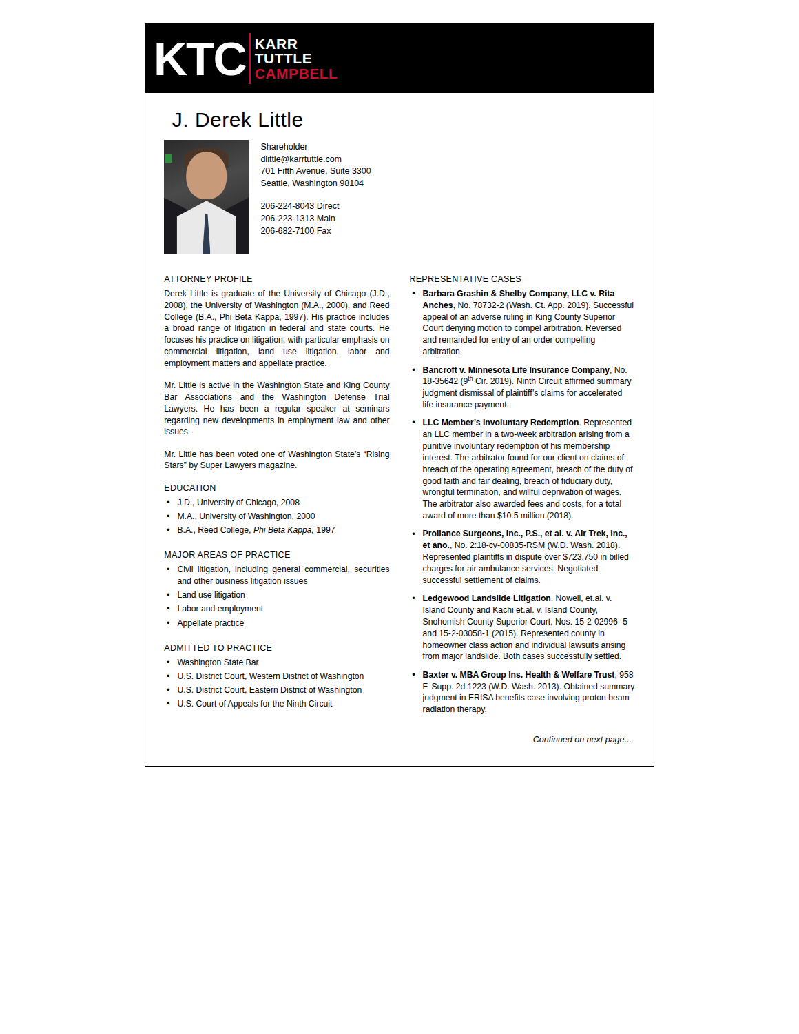KTC
Karr Tuttle Campbell
J. Derek Little
Shareholder
dlittle@karrtuttle.com
701 Fifth Avenue, Suite 3300
Seattle, Washington 98104
206-224-8043 Direct
206-223-1313 Main
206-682-7100 Fax
Attorney Profile
Derek Little is graduate of the University of Chicago (J.D., 2008), the University of Washington (M.A., 2000), and Reed College (B.A., Phi Beta Kappa, 1997). His practice includes a broad range of litigation in federal and state courts. He focuses his practice on litigation, with particular emphasis on commercial litigation, land use litigation, labor and employment matters and appellate practice.
Mr. Little is active in the Washington State and King County Bar Associations and the Washington Defense Trial Lawyers. He has been a regular speaker at seminars regarding new developments in employment law and other issues.
Mr. Little has been voted one of Washington State’s “Rising Stars” by Super Lawyers magazine.
Education
J.D., University of Chicago, 2008
M.A., University of Washington, 2000
B.A., Reed College, Phi Beta Kappa, 1997
Major Areas of Practice
Civil litigation, including general commercial, securities and other business litigation issues
Land use litigation
Labor and employment
Appellate practice
Admitted to Practice
Washington State Bar
U.S. District Court, Western District of Washington
U.S. District Court, Eastern District of Washington
U.S. Court of Appeals for the Ninth Circuit
Representative Cases
Barbara Grashin & Shelby Company, LLC v. Rita Anches, No. 78732-2 (Wash. Ct. App. 2019). Successful appeal of an adverse ruling in King County Superior Court denying motion to compel arbitration. Reversed and remanded for entry of an order compelling arbitration.
Bancroft v. Minnesota Life Insurance Company, No. 18-35642 (9th Cir. 2019). Ninth Circuit affirmed summary judgment dismissal of plaintiff’s claims for accelerated life insurance payment.
LLC Member’s Involuntary Redemption. Represented an LLC member in a two-week arbitration arising from a punitive involuntary redemption of his membership interest. The arbitrator found for our client on claims of breach of the operating agreement, breach of the duty of good faith and fair dealing, breach of fiduciary duty, wrongful termination, and willful deprivation of wages. The arbitrator also awarded fees and costs, for a total award of more than $10.5 million (2018).
Proliance Surgeons, Inc., P.S., et al. v. Air Trek, Inc., et ano., No. 2:18-cv-00835-RSM (W.D. Wash. 2018). Represented plaintiffs in dispute over $723,750 in billed charges for air ambulance services. Negotiated successful settlement of claims.
Ledgewood Landslide Litigation. Nowell, et.al. v. Island County and Kachi et.al. v. Island County, Snohomish County Superior Court, Nos. 15-2-02996 -5 and 15-2-03058-1 (2015). Represented county in homeowner class action and individual lawsuits arising from major landslide. Both cases successfully settled.
Baxter v. MBA Group Ins. Health & Welfare Trust, 958 F. Supp. 2d 1223 (W.D. Wash. 2013). Obtained summary judgment in ERISA benefits case involving proton beam radiation therapy.
Continued on next page...